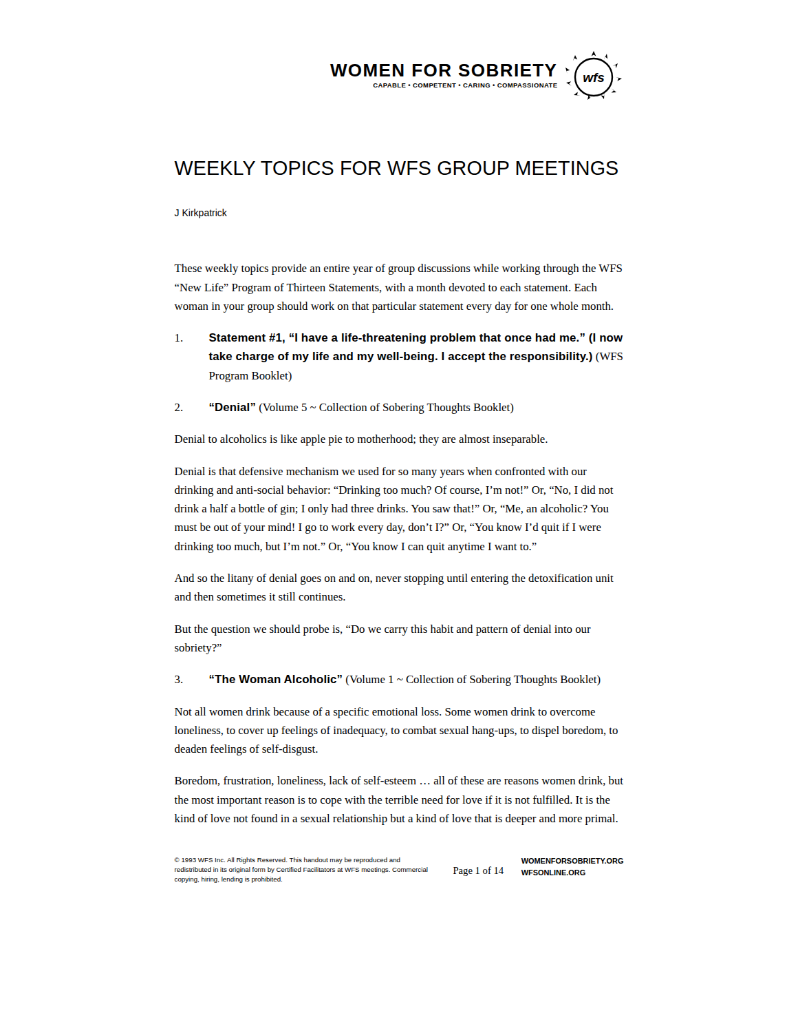WOMEN FOR SOBRIETY
CAPABLE • COMPETENT • CARING • COMPASSIONATE
wfs
WEEKLY TOPICS FOR WFS GROUP MEETINGS
J Kirkpatrick
These weekly topics provide an entire year of group discussions while working through the WFS “New Life” Program of Thirteen Statements, with a month devoted to each statement. Each woman in your group should work on that particular statement every day for one whole month.
1.
Statement #1, “I have a life-threatening problem that once had me.” (I now take charge of my life and my well-being. I accept the responsibility.) (WFS Program Booklet)
2.
“Denial” (Volume 5 ~ Collection of Sobering Thoughts Booklet)
Denial to alcoholics is like apple pie to motherhood; they are almost inseparable.
Denial is that defensive mechanism we used for so many years when confronted with our drinking and anti-social behavior: “Drinking too much? Of course, I’m not!” Or, “No, I did not drink a half a bottle of gin; I only had three drinks. You saw that!” Or, “Me, an alcoholic? You must be out of your mind! I go to work every day, don’t I?” Or, “You know I’d quit if I were drinking too much, but I’m not.” Or, “You know I can quit anytime I want to.”
And so the litany of denial goes on and on, never stopping until entering the detoxification unit and then sometimes it still continues.
But the question we should probe is, “Do we carry this habit and pattern of denial into our sobriety?”
3.
“The Woman Alcoholic” (Volume 1 ~ Collection of Sobering Thoughts Booklet)
Not all women drink because of a specific emotional loss. Some women drink to overcome loneliness, to cover up feelings of inadequacy, to combat sexual hang-ups, to dispel boredom, to deaden feelings of self-disgust.
Boredom, frustration, loneliness, lack of self-esteem … all of these are reasons women drink, but the most important reason is to cope with the terrible need for love if it is not fulfilled. It is the kind of love not found in a sexual relationship but a kind of love that is deeper and more primal.
© 1993 WFS Inc. All Rights Reserved. This handout may be reproduced and redistributed in its original form by Certified Facilitators at WFS meetings. Commercial copying, hiring, lending is prohibited.
Page 1 of 14
WOMENFORSOBRIETY.ORG
WFSONLINE.ORG